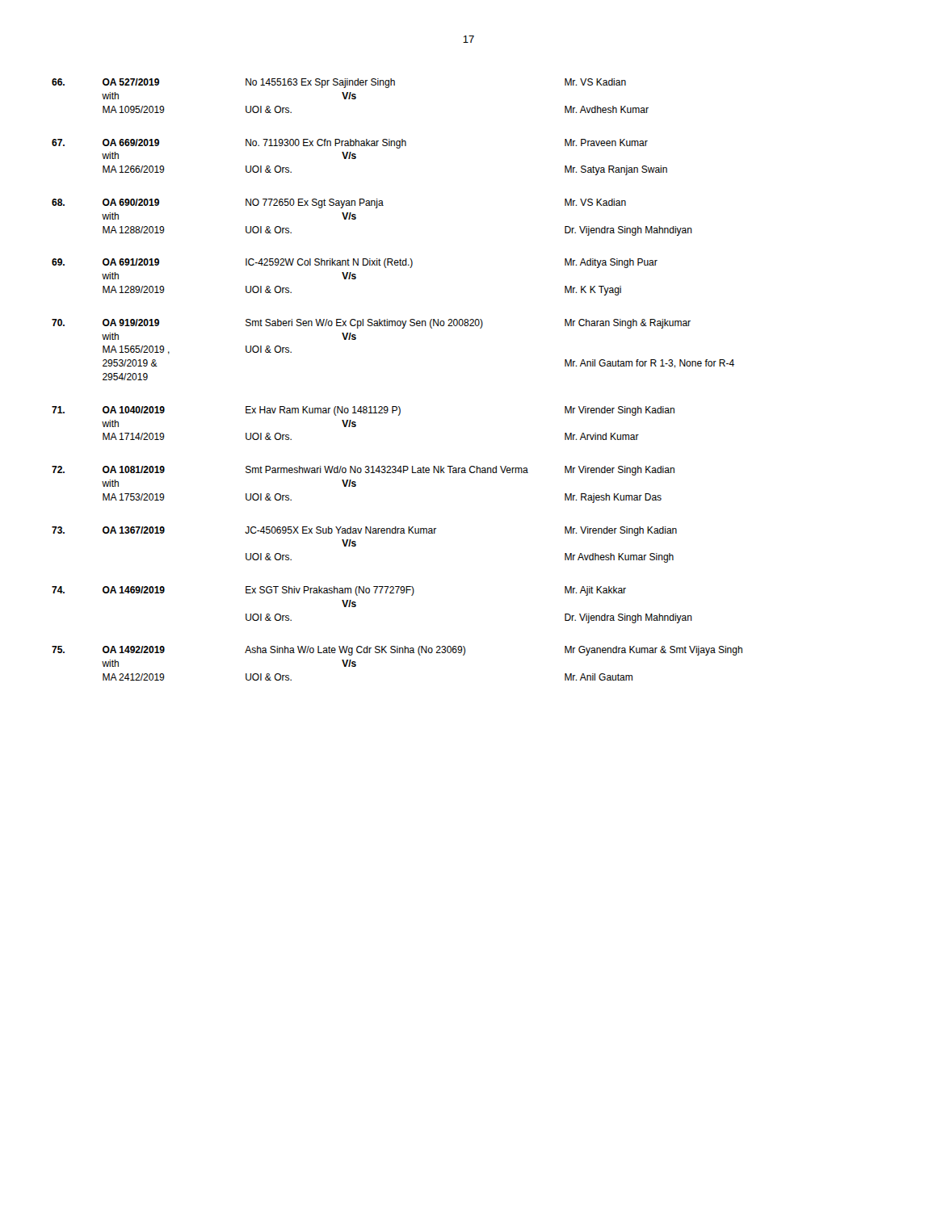17
| 66. | OA 527/2019 with MA 1095/2019 | No 1455163 Ex Spr Sajinder Singh V/s UOI & Ors. | Mr. VS Kadian Mr. Avdhesh Kumar |
| 67. | OA 669/2019 with MA 1266/2019 | No. 7119300 Ex Cfn Prabhakar Singh V/s UOI & Ors. | Mr. Praveen Kumar Mr. Satya Ranjan Swain |
| 68. | OA 690/2019 with MA 1288/2019 | NO 772650 Ex Sgt Sayan Panja V/s UOI & Ors. | Mr. VS Kadian Dr. Vijendra Singh Mahndiyan |
| 69. | OA 691/2019 with MA 1289/2019 | IC-42592W Col Shrikant N Dixit (Retd.) V/s UOI & Ors. | Mr. Aditya Singh Puar Mr. K K Tyagi |
| 70. | OA 919/2019 with MA 1565/2019 , 2953/2019 & 2954/2019 | Smt Saberi Sen W/o Ex Cpl Saktimoy Sen (No 200820) V/s UOI & Ors. | Mr Charan Singh & Rajkumar Mr. Anil Gautam for R 1-3, None for R-4 |
| 71. | OA 1040/2019 with MA 1714/2019 | Ex Hav Ram Kumar (No 1481129 P) V/s UOI & Ors. | Mr Virender Singh Kadian Mr. Arvind Kumar |
| 72. | OA 1081/2019 with MA 1753/2019 | Smt Parmeshwari Wd/o No 3143234P Late Nk Tara Chand Verma V/s UOI & Ors. | Mr Virender Singh Kadian Mr. Rajesh Kumar Das |
| 73. | OA 1367/2019 | JC-450695X Ex Sub Yadav Narendra Kumar V/s UOI & Ors. | Mr. Virender Singh Kadian Mr Avdhesh Kumar Singh |
| 74. | OA 1469/2019 | Ex SGT Shiv Prakasham (No 777279F) V/s UOI & Ors. | Mr. Ajit Kakkar Dr. Vijendra Singh Mahndiyan |
| 75. | OA 1492/2019 with MA 2412/2019 | Asha Sinha W/o Late Wg Cdr SK Sinha (No 23069) V/s UOI & Ors. | Mr Gyanendra Kumar & Smt Vijaya Singh Mr. Anil Gautam |